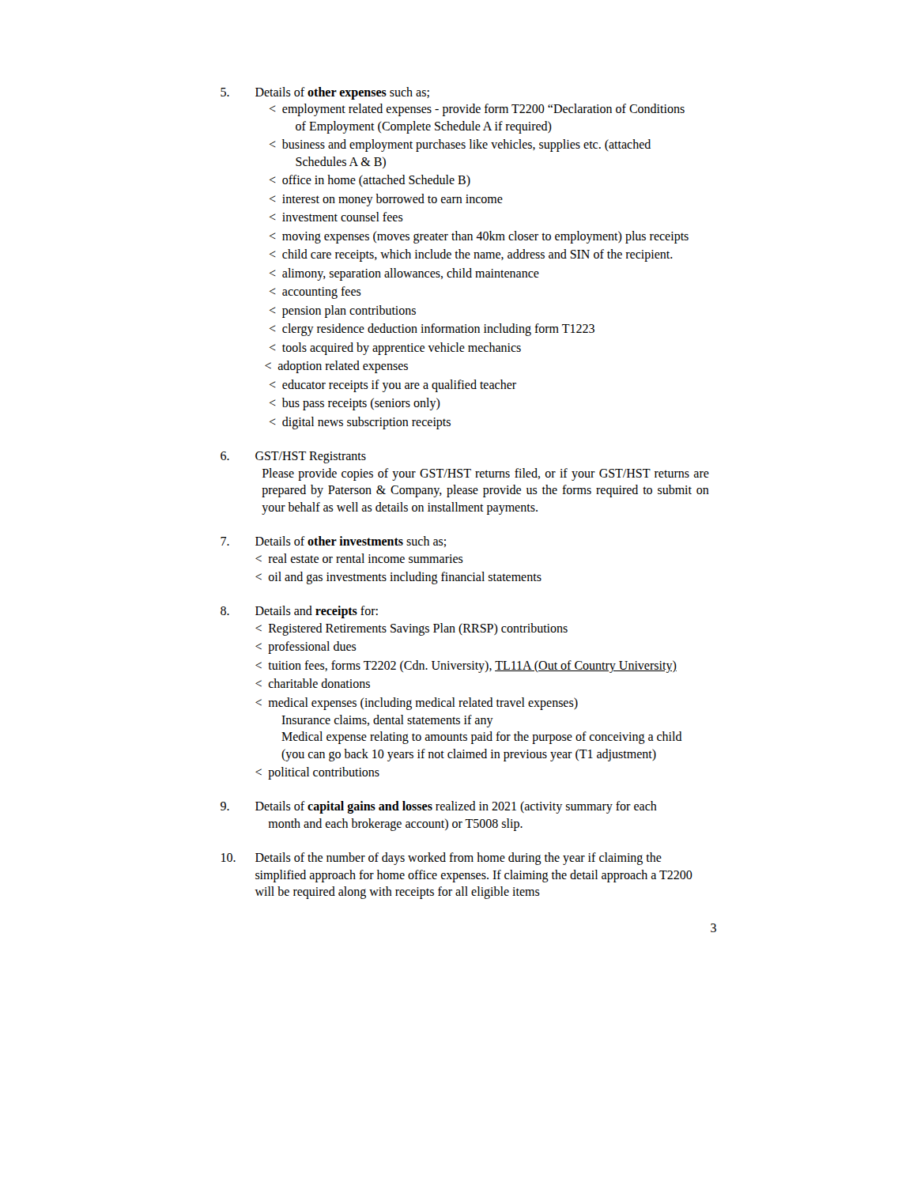5. Details of other expenses such as;
<employment related expenses - provide form T2200 “Declaration of Conditionsof Employment (Complete Schedule A if required)
<business and employment purchases like vehicles, supplies etc. (attachedSchedules A & B)
<office in home (attached Schedule B)
<interest on money borrowed to earn income
<investment counsel fees
<moving expenses (moves greater than 40km closer to employment) plus receipts
<child care receipts, which include the name, address and SIN of the recipient.
<alimony, separation allowances, child maintenance
<accounting fees
<pension plan contributions
<clergy residence deduction information including form T1223
<tools acquired by apprentice vehicle mechanics
<adoption related expenses
<educator receipts if you are a qualified teacher
<bus pass receipts (seniors only)
<digital news subscription receipts
6. GST/HST Registrants
Please provide copies of your GST/HST returns filed, or if your GST/HST returns are prepared by Paterson & Company, please provide us the forms required to submit on your behalf as well as details on installment payments.
7. Details of other investments such as;
<real estate or rental income summaries
<oil and gas investments including financial statements
8. Details and receipts for:
<Registered Retirements Savings Plan (RRSP) contributions
<professional dues
<tuition fees, forms T2202 (Cdn. University), TL11A (Out of Country University)
<charitable donations
<medical expenses (including medical related travel expenses) Insurance claims, dental statements if any Medical expense relating to amounts paid for the purpose of conceiving a child (you can go back 10 years if not claimed in previous year (T1 adjustment)
<political contributions
9. Details of capital gains and losses realized in 2021 (activity summary for each month and each brokerage account) or T5008 slip.
10. Details of the number of days worked from home during the year if claiming the simplified approach for home office expenses. If claiming the detail approach a T2200 will be required along with receipts for all eligible items
3